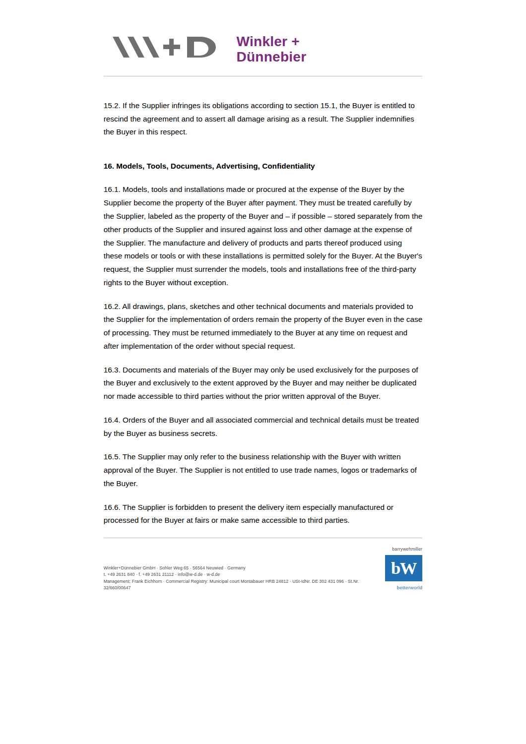Winkler +
Dünnebier
15.2. If the Supplier infringes its obligations according to section 15.1, the Buyer is entitled to rescind the agreement and to assert all damage arising as a result. The Supplier indemnifies the Buyer in this respect.
16. Models, Tools, Documents, Advertising, Confidentiality
16.1. Models, tools and installations made or procured at the expense of the Buyer by the Supplier become the property of the Buyer after payment. They must be treated carefully by the Supplier, labeled as the property of the Buyer and – if possible – stored separately from the other products of the Supplier and insured against loss and other damage at the expense of the Supplier. The manufacture and delivery of products and parts thereof produced using these models or tools or with these installations is permitted solely for the Buyer. At the Buyer's request, the Supplier must surrender the models, tools and installations free of the third-party rights to the Buyer without exception.
16.2. All drawings, plans, sketches and other technical documents and materials provided to the Supplier for the implementation of orders remain the property of the Buyer even in the case of processing. They must be returned immediately to the Buyer at any time on request and after implementation of the order without special request.
16.3. Documents and materials of the Buyer may only be used exclusively for the purposes of the Buyer and exclusively to the extent approved by the Buyer and may neither be duplicated nor made accessible to third parties without the prior written approval of the Buyer.
16.4. Orders of the Buyer and all associated commercial and technical details must be treated by the Buyer as business secrets.
16.5. The Supplier may only refer to the business relationship with the Buyer with written approval of the Buyer. The Supplier is not entitled to use trade names, logos or trademarks of the Buyer.
16.6. The Supplier is forbidden to present the delivery item especially manufactured or processed for the Buyer at fairs or make same accessible to third parties.
Winkler+Dünnebier GmbH · Sohler Weg 65 · 56564 Neuwied · Germany
t. +49 2631 840 · f. +49 2631 21112 · info@w-d.de · w-d.de
Management: Frank Eichhorn · Commercial Registry: Municipal court Montabauer HRB 24812 · USt-IdNr. DE 302 431 096 · St.Nr. 32/660/00647
barrywehmiller
bW
betterworld